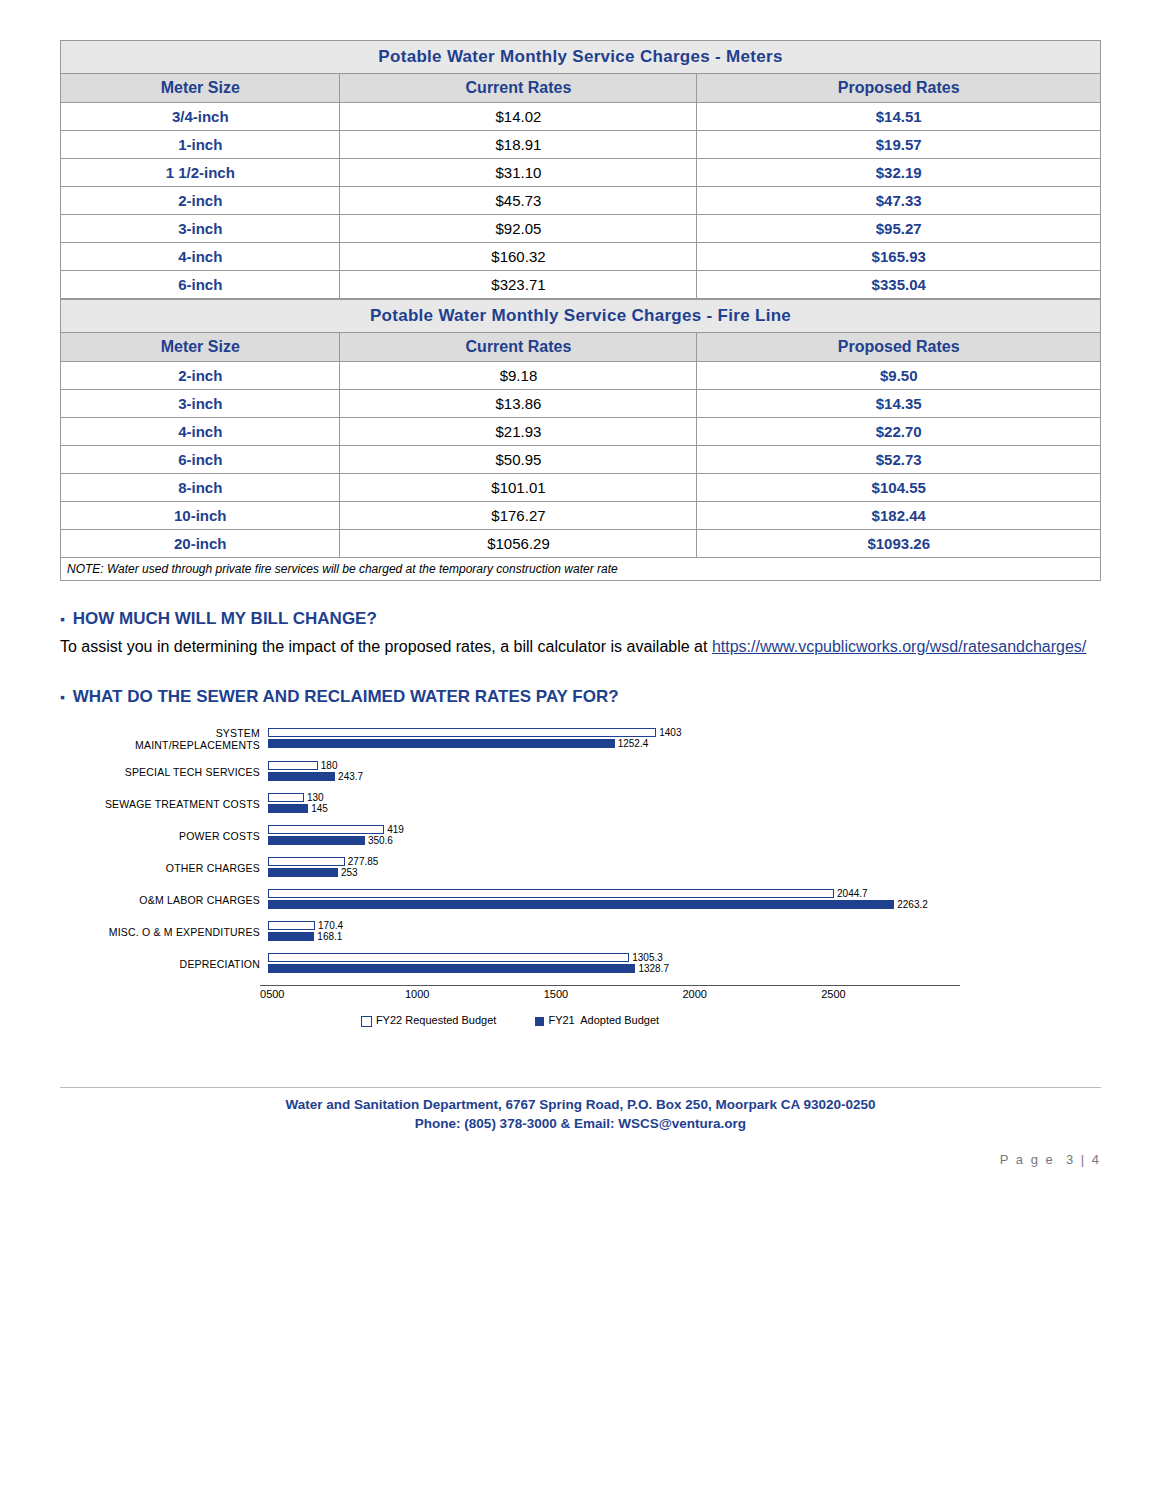Potable Water Monthly Service Charges - Meters
| Meter Size | Current Rates | Proposed Rates |
| --- | --- | --- |
| 3/4-inch | $14.02 | $14.51 |
| 1-inch | $18.91 | $19.57 |
| 1 1/2-inch | $31.10 | $32.19 |
| 2-inch | $45.73 | $47.33 |
| 3-inch | $92.05 | $95.27 |
| 4-inch | $160.32 | $165.93 |
| 6-inch | $323.71 | $335.04 |
Potable Water Monthly Service Charges - Fire Line
| Meter Size | Current Rates | Proposed Rates |
| --- | --- | --- |
| 2-inch | $9.18 | $9.50 |
| 3-inch | $13.86 | $14.35 |
| 4-inch | $21.93 | $22.70 |
| 6-inch | $50.95 | $52.73 |
| 8-inch | $101.01 | $104.55 |
| 10-inch | $176.27 | $182.44 |
| 20-inch | $1056.29 | $1093.26 |
NOTE: Water used through private fire services will be charged at the temporary construction water rate
HOW MUCH WILL MY BILL CHANGE?
To assist you in determining the impact of the proposed rates, a bill calculator is available at https://www.vcpublicworks.org/wsd/ratesandcharges/
WHAT DO THE SEWER AND RECLAIMED WATER RATES PAY FOR?
SYSTEM
MAINT/REPLACEMENTS
1403
1252.4
SPECIAL TECH SERVICES
180
243.7
SEWAGE TREATMENT COSTS
130
145
POWER COSTS
419
350.6
OTHER CHARGES
277.85
253
O&M LABOR CHARGES
2044.7
2263.2
MISC. O & M EXPENDITURES
170.4
168.1
DEPRECIATION
1305.3
1328.7
0 500 1000 1500 2000 2500
FY22 Requested Budget FY21 Adopted Budget
Water and Sanitation Department, 6767 Spring Road, P.O. Box 250, Moorpark CA 93020-0250
Phone: (805) 378-3000 & Email: WSCS@ventura.org
P a g e 3 | 4